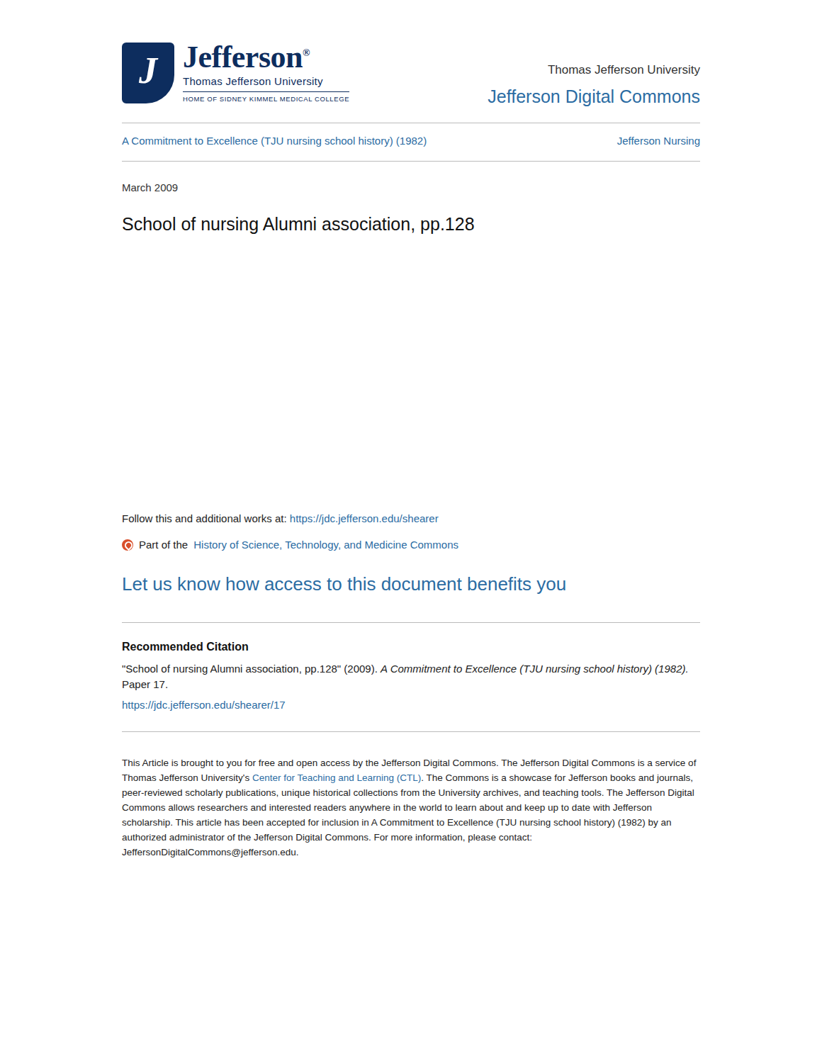Jefferson®
Thomas Jefferson University
HOME OF SIDNEY KIMMEL MEDICAL COLLEGE
Thomas Jefferson University
Jefferson Digital Commons
A Commitment to Excellence (TJU nursing school history) (1982)
Jefferson Nursing
March 2009
School of nursing Alumni association, pp.128
Follow this and additional works at: https://jdc.jefferson.edu/shearer
Part of the History of Science, Technology, and Medicine Commons
Let us know how access to this document benefits you
Recommended Citation
"School of nursing Alumni association, pp.128" (2009). A Commitment to Excellence (TJU nursing school history) (1982). Paper 17.
https://jdc.jefferson.edu/shearer/17
This Article is brought to you for free and open access by the Jefferson Digital Commons. The Jefferson Digital Commons is a service of Thomas Jefferson University's Center for Teaching and Learning (CTL). The Commons is a showcase for Jefferson books and journals, peer-reviewed scholarly publications, unique historical collections from the University archives, and teaching tools. The Jefferson Digital Commons allows researchers and interested readers anywhere in the world to learn about and keep up to date with Jefferson scholarship. This article has been accepted for inclusion in A Commitment to Excellence (TJU nursing school history) (1982) by an authorized administrator of the Jefferson Digital Commons. For more information, please contact: JeffersonDigitalCommons@jefferson.edu.